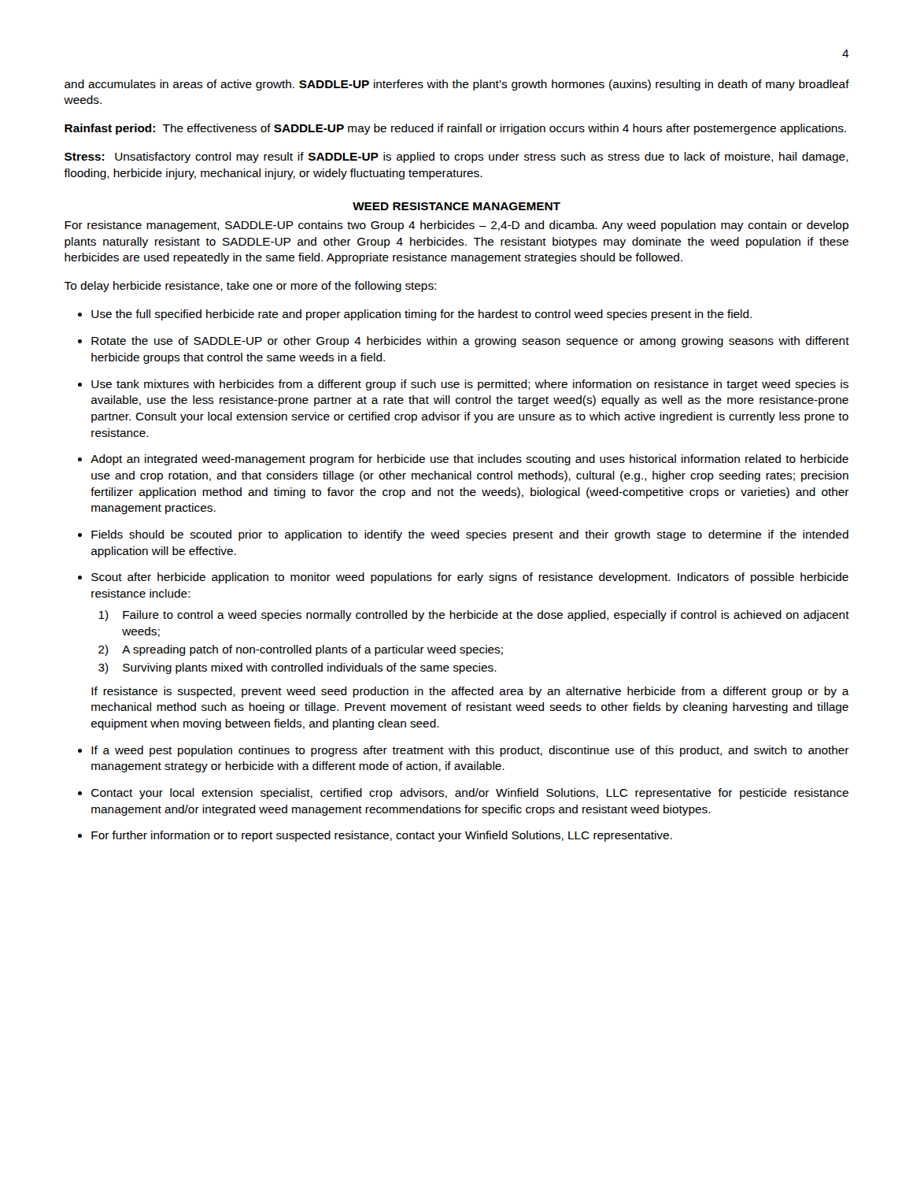4
and accumulates in areas of active growth. SADDLE-UP interferes with the plant’s growth hormones (auxins) resulting in death of many broadleaf weeds.
Rainfast period: The effectiveness of SADDLE-UP may be reduced if rainfall or irrigation occurs within 4 hours after postemergence applications.
Stress: Unsatisfactory control may result if SADDLE-UP is applied to crops under stress such as stress due to lack of moisture, hail damage, flooding, herbicide injury, mechanical injury, or widely fluctuating temperatures.
WEED RESISTANCE MANAGEMENT
For resistance management, SADDLE-UP contains two Group 4 herbicides – 2,4-D and dicamba. Any weed population may contain or develop plants naturally resistant to SADDLE-UP and other Group 4 herbicides. The resistant biotypes may dominate the weed population if these herbicides are used repeatedly in the same field. Appropriate resistance management strategies should be followed.
To delay herbicide resistance, take one or more of the following steps:
Use the full specified herbicide rate and proper application timing for the hardest to control weed species present in the field.
Rotate the use of SADDLE-UP or other Group 4 herbicides within a growing season sequence or among growing seasons with different herbicide groups that control the same weeds in a field.
Use tank mixtures with herbicides from a different group if such use is permitted; where information on resistance in target weed species is available, use the less resistance-prone partner at a rate that will control the target weed(s) equally as well as the more resistance-prone partner. Consult your local extension service or certified crop advisor if you are unsure as to which active ingredient is currently less prone to resistance.
Adopt an integrated weed-management program for herbicide use that includes scouting and uses historical information related to herbicide use and crop rotation, and that considers tillage (or other mechanical control methods), cultural (e.g., higher crop seeding rates; precision fertilizer application method and timing to favor the crop and not the weeds), biological (weed-competitive crops or varieties) and other management practices.
Fields should be scouted prior to application to identify the weed species present and their growth stage to determine if the intended application will be effective.
Scout after herbicide application to monitor weed populations for early signs of resistance development. Indicators of possible herbicide resistance include:
Failure to control a weed species normally controlled by the herbicide at the dose applied, especially if control is achieved on adjacent weeds;
A spreading patch of non-controlled plants of a particular weed species;
Surviving plants mixed with controlled individuals of the same species.
If resistance is suspected, prevent weed seed production in the affected area by an alternative herbicide from a different group or by a mechanical method such as hoeing or tillage. Prevent movement of resistant weed seeds to other fields by cleaning harvesting and tillage equipment when moving between fields, and planting clean seed.
If a weed pest population continues to progress after treatment with this product, discontinue use of this product, and switch to another management strategy or herbicide with a different mode of action, if available.
Contact your local extension specialist, certified crop advisors, and/or Winfield Solutions, LLC representative for pesticide resistance management and/or integrated weed management recommendations for specific crops and resistant weed biotypes.
For further information or to report suspected resistance, contact your Winfield Solutions, LLC representative.